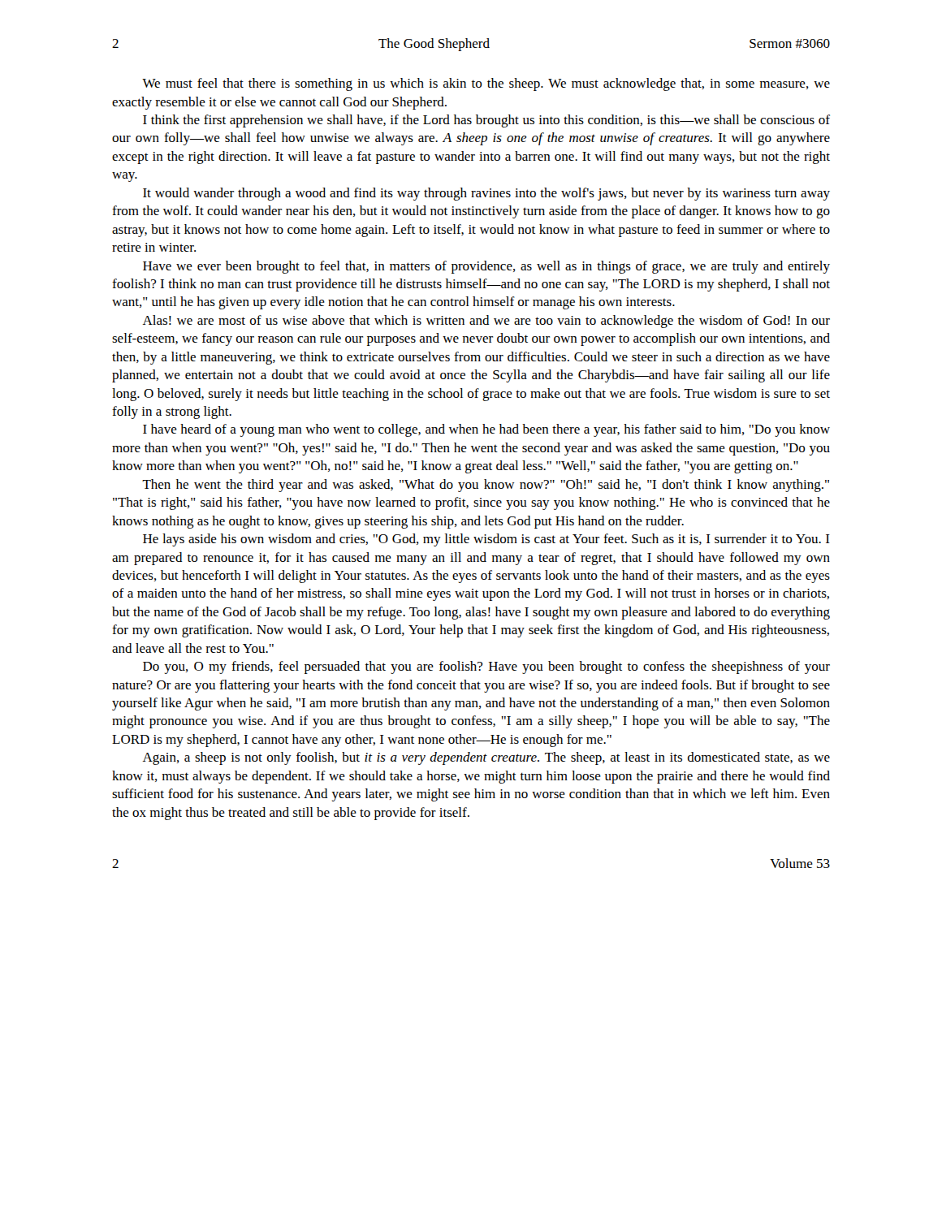2 The Good Shepherd Sermon #3060
We must feel that there is something in us which is akin to the sheep. We must acknowledge that, in some measure, we exactly resemble it or else we cannot call God our Shepherd.
I think the first apprehension we shall have, if the Lord has brought us into this condition, is this—we shall be conscious of our own folly—we shall feel how unwise we always are. A sheep is one of the most unwise of creatures. It will go anywhere except in the right direction. It will leave a fat pasture to wander into a barren one. It will find out many ways, but not the right way.
It would wander through a wood and find its way through ravines into the wolf's jaws, but never by its wariness turn away from the wolf. It could wander near his den, but it would not instinctively turn aside from the place of danger. It knows how to go astray, but it knows not how to come home again. Left to itself, it would not know in what pasture to feed in summer or where to retire in winter.
Have we ever been brought to feel that, in matters of providence, as well as in things of grace, we are truly and entirely foolish? I think no man can trust providence till he distrusts himself—and no one can say, "The LORD is my shepherd, I shall not want," until he has given up every idle notion that he can control himself or manage his own interests.
Alas! we are most of us wise above that which is written and we are too vain to acknowledge the wisdom of God! In our self-esteem, we fancy our reason can rule our purposes and we never doubt our own power to accomplish our own intentions, and then, by a little maneuvering, we think to extricate ourselves from our difficulties. Could we steer in such a direction as we have planned, we entertain not a doubt that we could avoid at once the Scylla and the Charybdis—and have fair sailing all our life long. O beloved, surely it needs but little teaching in the school of grace to make out that we are fools. True wisdom is sure to set folly in a strong light.
I have heard of a young man who went to college, and when he had been there a year, his father said to him, "Do you know more than when you went?" "Oh, yes!" said he, "I do." Then he went the second year and was asked the same question, "Do you know more than when you went?" "Oh, no!" said he, "I know a great deal less." "Well," said the father, "you are getting on."
Then he went the third year and was asked, "What do you know now?" "Oh!" said he, "I don't think I know anything." "That is right," said his father, "you have now learned to profit, since you say you know nothing." He who is convinced that he knows nothing as he ought to know, gives up steering his ship, and lets God put His hand on the rudder.
He lays aside his own wisdom and cries, "O God, my little wisdom is cast at Your feet. Such as it is, I surrender it to You. I am prepared to renounce it, for it has caused me many an ill and many a tear of regret, that I should have followed my own devices, but henceforth I will delight in Your statutes. As the eyes of servants look unto the hand of their masters, and as the eyes of a maiden unto the hand of her mistress, so shall mine eyes wait upon the Lord my God. I will not trust in horses or in chariots, but the name of the God of Jacob shall be my refuge. Too long, alas! have I sought my own pleasure and labored to do everything for my own gratification. Now would I ask, O Lord, Your help that I may seek first the kingdom of God, and His righteousness, and leave all the rest to You."
Do you, O my friends, feel persuaded that you are foolish? Have you been brought to confess the sheepishness of your nature? Or are you flattering your hearts with the fond conceit that you are wise? If so, you are indeed fools. But if brought to see yourself like Agur when he said, "I am more brutish than any man, and have not the understanding of a man," then even Solomon might pronounce you wise. And if you are thus brought to confess, "I am a silly sheep," I hope you will be able to say, "The LORD is my shepherd, I cannot have any other, I want none other—He is enough for me."
Again, a sheep is not only foolish, but it is a very dependent creature. The sheep, at least in its domesticated state, as we know it, must always be dependent. If we should take a horse, we might turn him loose upon the prairie and there he would find sufficient food for his sustenance. And years later, we might see him in no worse condition than that in which we left him. Even the ox might thus be treated and still be able to provide for itself.
2 Volume 53